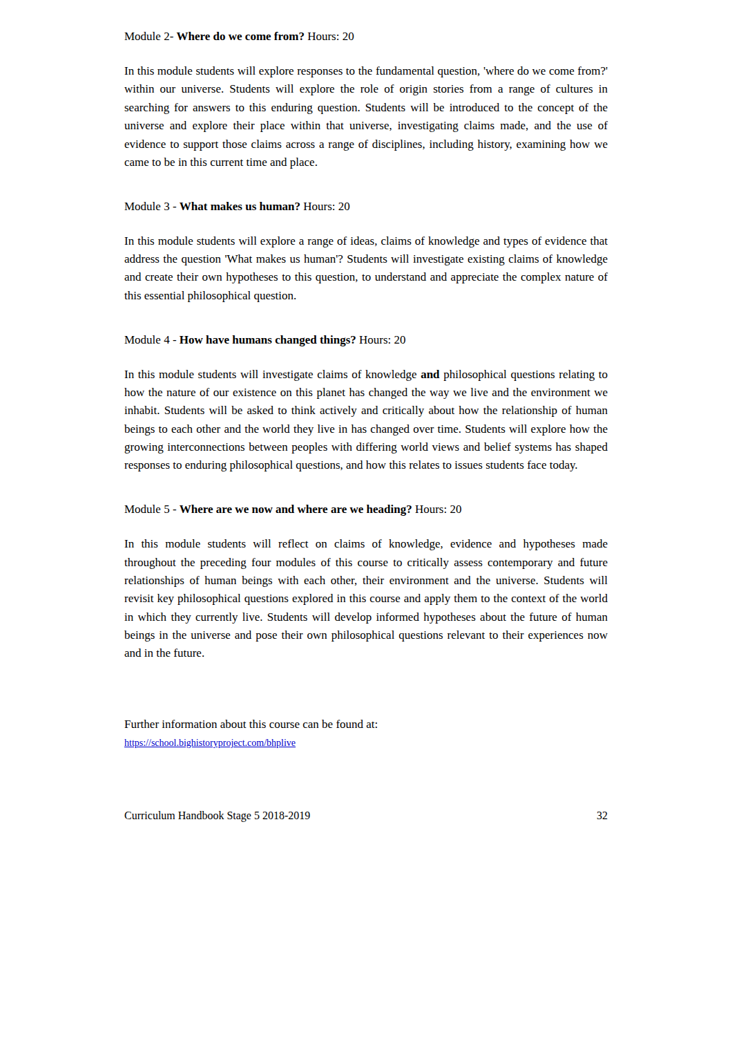Module 2- Where do we come from? Hours: 20
In this module students will explore responses to the fundamental question, 'where do we come from?' within our universe. Students will explore the role of origin stories from a range of cultures in searching for answers to this enduring question. Students will be introduced to the concept of the universe and explore their place within that universe, investigating claims made, and the use of evidence to support those claims across a range of disciplines, including history, examining how we came to be in this current time and place.
Module 3 - What makes us human? Hours: 20
In this module students will explore a range of ideas, claims of knowledge and types of evidence that address the question 'What makes us human'? Students will investigate existing claims of knowledge and create their own hypotheses to this question, to understand and appreciate the complex nature of this essential philosophical question.
Module 4 - How have humans changed things? Hours: 20
In this module students will investigate claims of knowledge and philosophical questions relating to how the nature of our existence on this planet has changed the way we live and the environment we inhabit. Students will be asked to think actively and critically about how the relationship of human beings to each other and the world they live in has changed over time. Students will explore how the growing interconnections between peoples with differing world views and belief systems has shaped responses to enduring philosophical questions, and how this relates to issues students face today.
Module 5 - Where are we now and where are we heading? Hours: 20
In this module students will reflect on claims of knowledge, evidence and hypotheses made throughout the preceding four modules of this course to critically assess contemporary and future relationships of human beings with each other, their environment and the universe. Students will revisit key philosophical questions explored in this course and apply them to the context of the world in which they currently live. Students will develop informed hypotheses about the future of human beings in the universe and pose their own philosophical questions relevant to their experiences now and in the future.
Further information about this course can be found at:
https://school.bighistoryproject.com/bhplive
Curriculum Handbook Stage 5 2018-2019 32